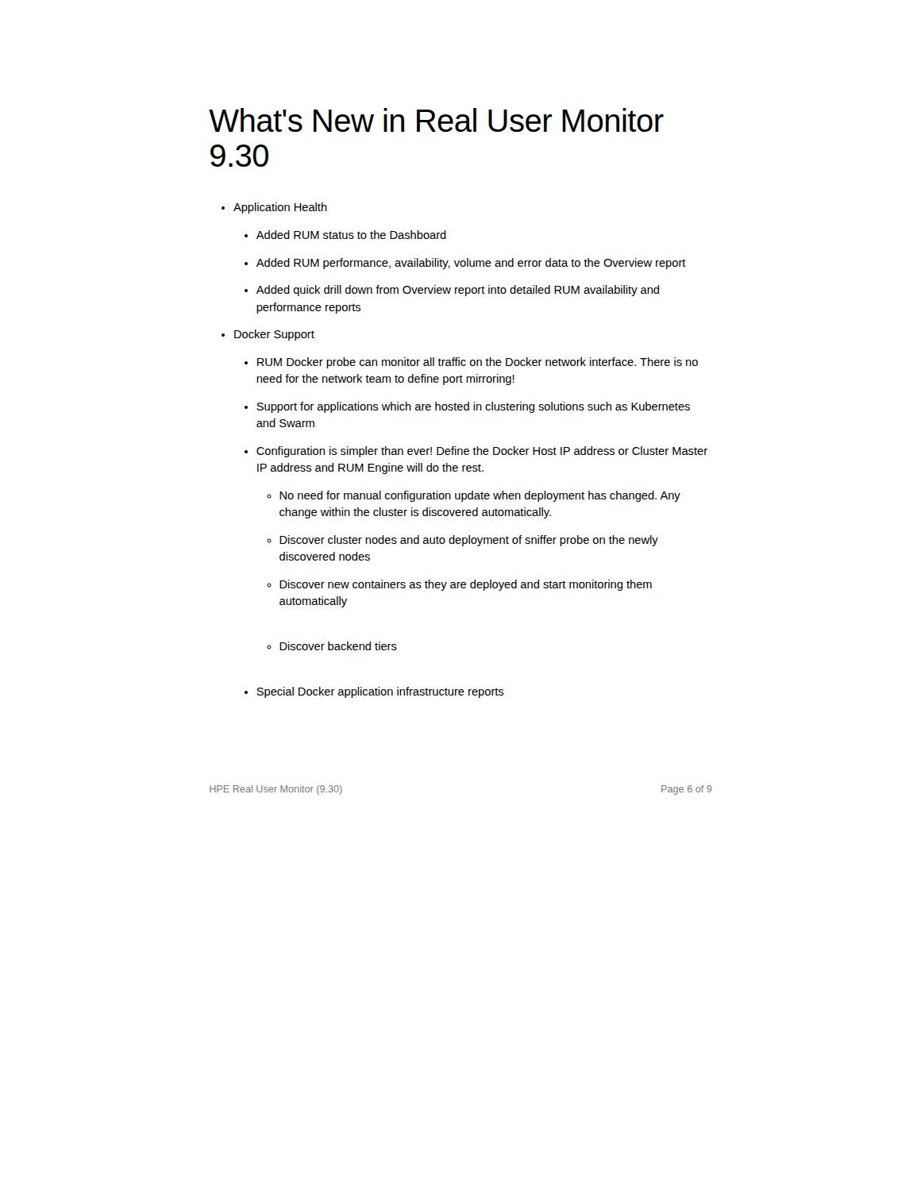What's New in Real User Monitor 9.30
Application Health
Added RUM status to the Dashboard
Added RUM performance, availability, volume and error data to the Overview report
Added quick drill down from Overview report into detailed RUM availability and performance reports
Docker Support
RUM Docker probe can monitor all traffic on the Docker network interface. There is no need for the network team to define port mirroring!
Support for applications which are hosted in clustering solutions such as Kubernetes and Swarm
Configuration is simpler than ever! Define the Docker Host IP address or Cluster Master IP address and RUM Engine will do the rest.
No need for manual configuration update when deployment has changed. Any change within the cluster is discovered automatically.
Discover cluster nodes and auto deployment of sniffer probe on the newly discovered nodes
Discover new containers as they are deployed and start monitoring them automatically
Discover backend tiers
Special Docker application infrastructure reports
HPE Real User Monitor (9.30) Page 6 of 9